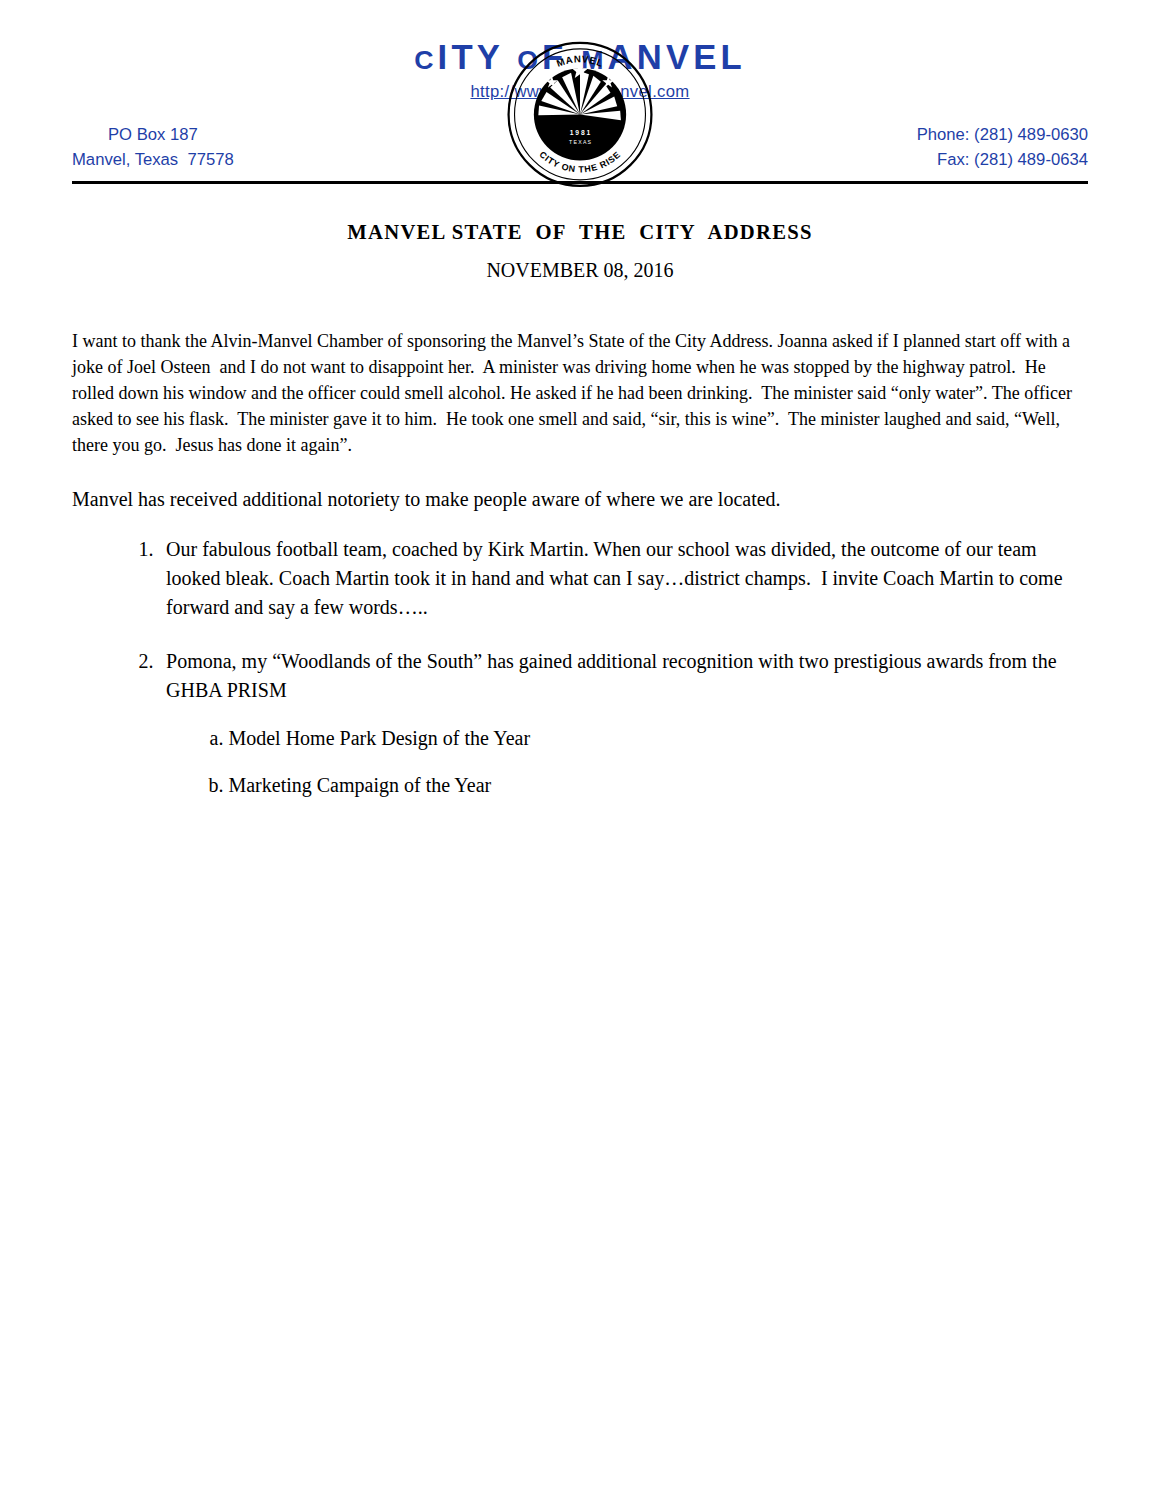1 9 8 1 T E X A S MANVEL CITY ON THE RISE
CITY OF MANVEL
http://www.cityofmanvel.com
PO Box 187
Manvel, Texas 77578
Phone: (281) 489-0630
Fax: (281) 489-0634
MANVEL STATE OF THE CITY ADDRESS
NOVEMBER 08, 2016
I want to thank the Alvin-Manvel Chamber of sponsoring the Manvel’s State of the City Address. Joanna asked if I planned start off with a joke of Joel Osteen and I do not want to disappoint her. A minister was driving home when he was stopped by the highway patrol. He rolled down his window and the officer could smell alcohol. He asked if he had been drinking. The minister said “only water”. The officer asked to see his flask. The minister gave it to him. He took one smell and said, “sir, this is wine”. The minister laughed and said, “Well, there you go. Jesus has done it again”.
Manvel has received additional notoriety to make people aware of where we are located.
Our fabulous football team, coached by Kirk Martin. When our school was divided, the outcome of our team looked bleak. Coach Martin took it in hand and what can I say…district champs. I invite Coach Martin to come forward and say a few words…..
Pomona, my “Woodlands of the South” has gained additional recognition with two prestigious awards from the GHBA PRISM
Model Home Park Design of the Year
Marketing Campaign of the Year